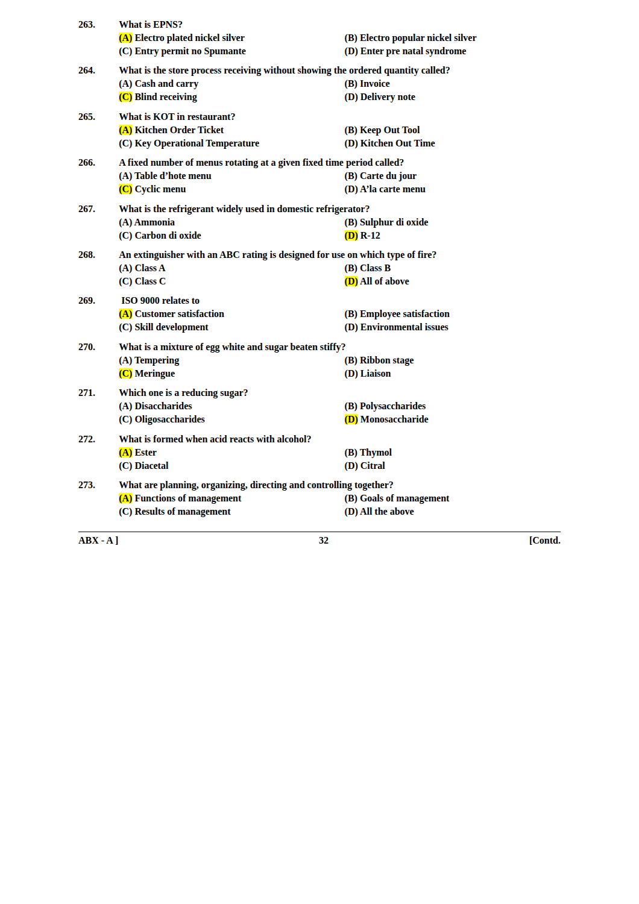263. What is EPNS?
(A) Electro plated nickel silver
(B) Electro popular nickel silver
(C) Entry permit no Spumante
(D) Enter pre natal syndrome
264. What is the store process receiving without showing the ordered quantity called?
(A) Cash and carry
(B) Invoice
(C) Blind receiving
(D) Delivery note
265. What is KOT in restaurant?
(A) Kitchen Order Ticket
(B) Keep Out Tool
(C) Key Operational Temperature
(D) Kitchen Out Time
266. A fixed number of menus rotating at a given fixed time period called?
(A) Table d’hote menu
(B) Carte du jour
(C) Cyclic menu
(D) A’la carte menu
267. What is the refrigerant widely used in domestic refrigerator?
(A) Ammonia
(B) Sulphur di oxide
(C) Carbon di oxide
(D) R-12
268. An extinguisher with an ABC rating is designed for use on which type of fire?
(A) Class A
(B) Class B
(C) Class C
(D) All of above
269. ISO 9000 relates to
(A) Customer satisfaction
(B) Employee satisfaction
(C) Skill development
(D) Environmental issues
270. What is a mixture of egg white and sugar beaten stiffy?
(A) Tempering
(B) Ribbon stage
(C) Meringue
(D) Liaison
271. Which one is a reducing sugar?
(A) Disaccharides
(B) Polysaccharides
(C) Oligosaccharides
(D) Monosaccharide
272. What is formed when acid reacts with alcohol?
(A) Ester
(B) Thymol
(C) Diacetal
(D) Citral
273. What are planning, organizing, directing and controlling together?
(A) Functions of management
(B) Goals of management
(C) Results of management
(D) All the above
ABX - A ]
32
[Contd.